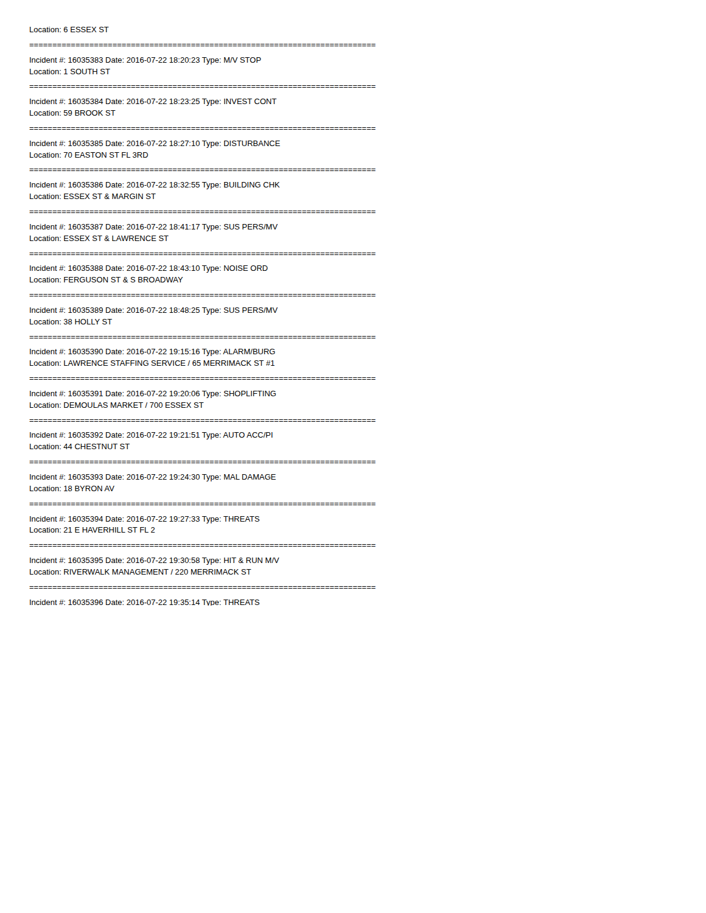Location: 6 ESSEX ST
===========================================================================
Incident #: 16035383 Date: 2016-07-22 18:20:23 Type: M/V STOP
Location: 1 SOUTH ST
===========================================================================
Incident #: 16035384 Date: 2016-07-22 18:23:25 Type: INVEST CONT
Location: 59 BROOK ST
===========================================================================
Incident #: 16035385 Date: 2016-07-22 18:27:10 Type: DISTURBANCE
Location: 70 EASTON ST FL 3RD
===========================================================================
Incident #: 16035386 Date: 2016-07-22 18:32:55 Type: BUILDING CHK
Location: ESSEX ST & MARGIN ST
===========================================================================
Incident #: 16035387 Date: 2016-07-22 18:41:17 Type: SUS PERS/MV
Location: ESSEX ST & LAWRENCE ST
===========================================================================
Incident #: 16035388 Date: 2016-07-22 18:43:10 Type: NOISE ORD
Location: FERGUSON ST & S BROADWAY
===========================================================================
Incident #: 16035389 Date: 2016-07-22 18:48:25 Type: SUS PERS/MV
Location: 38 HOLLY ST
===========================================================================
Incident #: 16035390 Date: 2016-07-22 19:15:16 Type: ALARM/BURG
Location: LAWRENCE STAFFING SERVICE / 65 MERRIMACK ST #1
===========================================================================
Incident #: 16035391 Date: 2016-07-22 19:20:06 Type: SHOPLIFTING
Location: DEMOULAS MARKET / 700 ESSEX ST
===========================================================================
Incident #: 16035392 Date: 2016-07-22 19:21:51 Type: AUTO ACC/PI
Location: 44 CHESTNUT ST
===========================================================================
Incident #: 16035393 Date: 2016-07-22 19:24:30 Type: MAL DAMAGE
Location: 18 BYRON AV
===========================================================================
Incident #: 16035394 Date: 2016-07-22 19:27:33 Type: THREATS
Location: 21 E HAVERHILL ST FL 2
===========================================================================
Incident #: 16035395 Date: 2016-07-22 19:30:58 Type: HIT & RUN M/V
Location: RIVERWALK MANAGEMENT / 220 MERRIMACK ST
===========================================================================
Incident #: 16035396 Date: 2016-07-22 19:35:14 Type: THREATS